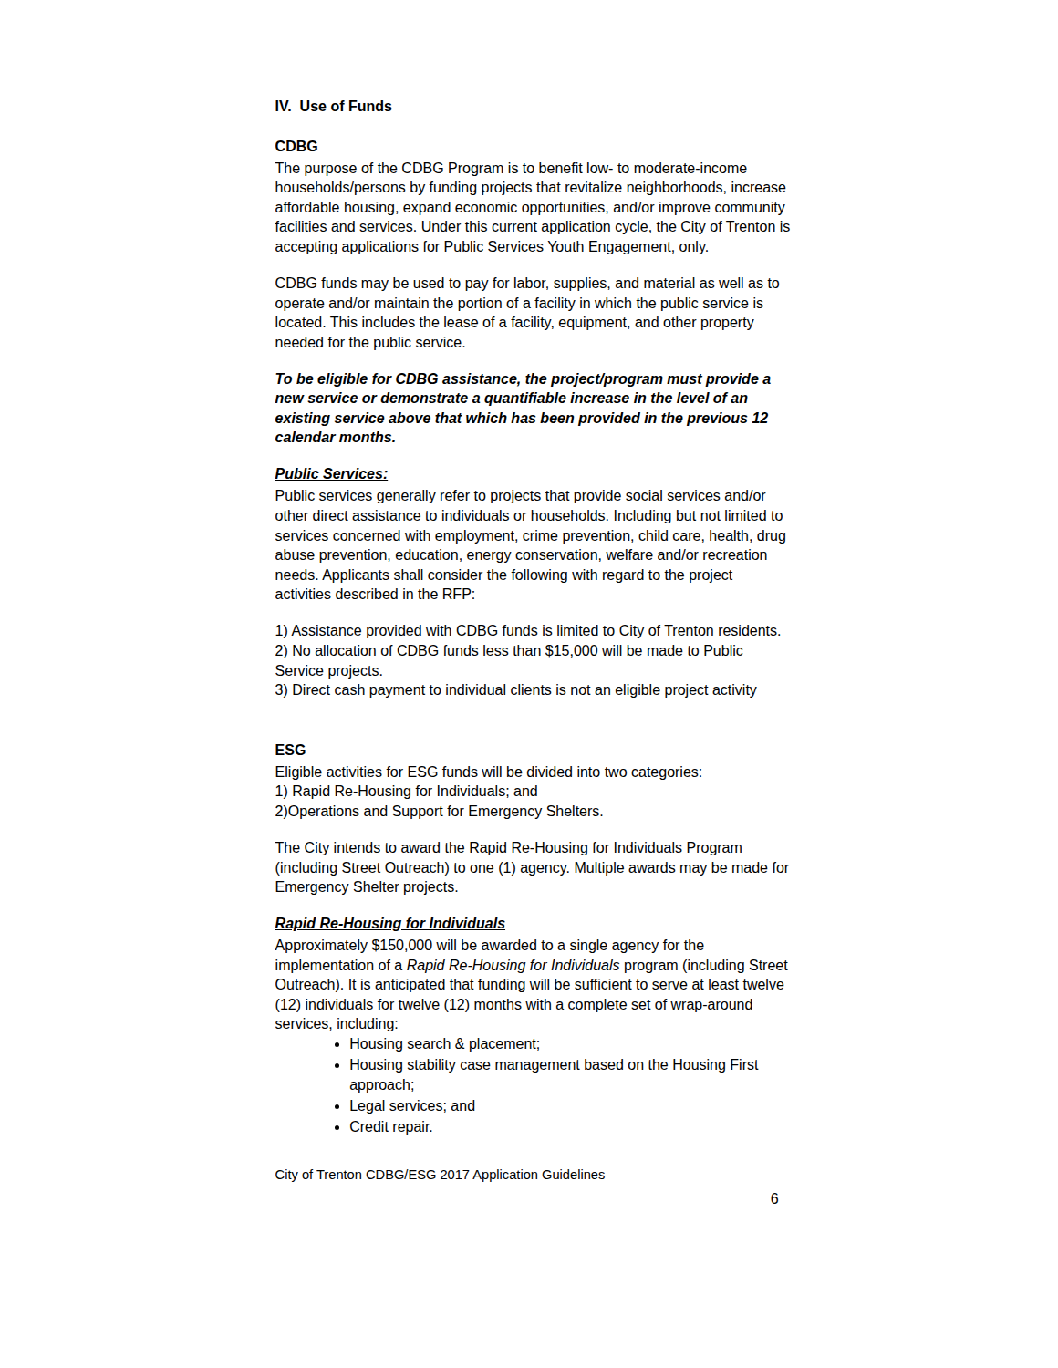IV. Use of Funds
CDBG
The purpose of the CDBG Program is to benefit low- to moderate-income households/persons by funding projects that revitalize neighborhoods, increase affordable housing, expand economic opportunities, and/or improve community facilities and services. Under this current application cycle, the City of Trenton is accepting applications for Public Services Youth Engagement, only.
CDBG funds may be used to pay for labor, supplies, and material as well as to operate and/or maintain the portion of a facility in which the public service is located. This includes the lease of a facility, equipment, and other property needed for the public service.
To be eligible for CDBG assistance, the project/program must provide a new service or demonstrate a quantifiable increase in the level of an existing service above that which has been provided in the previous 12 calendar months.
Public Services:
Public services generally refer to projects that provide social services and/or other direct assistance to individuals or households. Including but not limited to services concerned with employment, crime prevention, child care, health, drug abuse prevention, education, energy conservation, welfare and/or recreation needs. Applicants shall consider the following with regard to the project activities described in the RFP:
1) Assistance provided with CDBG funds is limited to City of Trenton residents.
2) No allocation of CDBG funds less than $15,000 will be made to Public Service projects.
3) Direct cash payment to individual clients is not an eligible project activity
ESG
Eligible activities for ESG funds will be divided into two categories:
1) Rapid Re-Housing for Individuals; and
2)Operations and Support for Emergency Shelters.
The City intends to award the Rapid Re-Housing for Individuals Program (including Street Outreach) to one (1) agency. Multiple awards may be made for Emergency Shelter projects.
Rapid Re-Housing for Individuals
Approximately $150,000 will be awarded to a single agency for the implementation of a Rapid Re-Housing for Individuals program (including Street Outreach). It is anticipated that funding will be sufficient to serve at least twelve (12) individuals for twelve (12) months with a complete set of wrap-around services, including:
Housing search & placement;
Housing stability case management based on the Housing First approach;
Legal services; and
Credit repair.
City of Trenton CDBG/ESG 2017 Application Guidelines
6